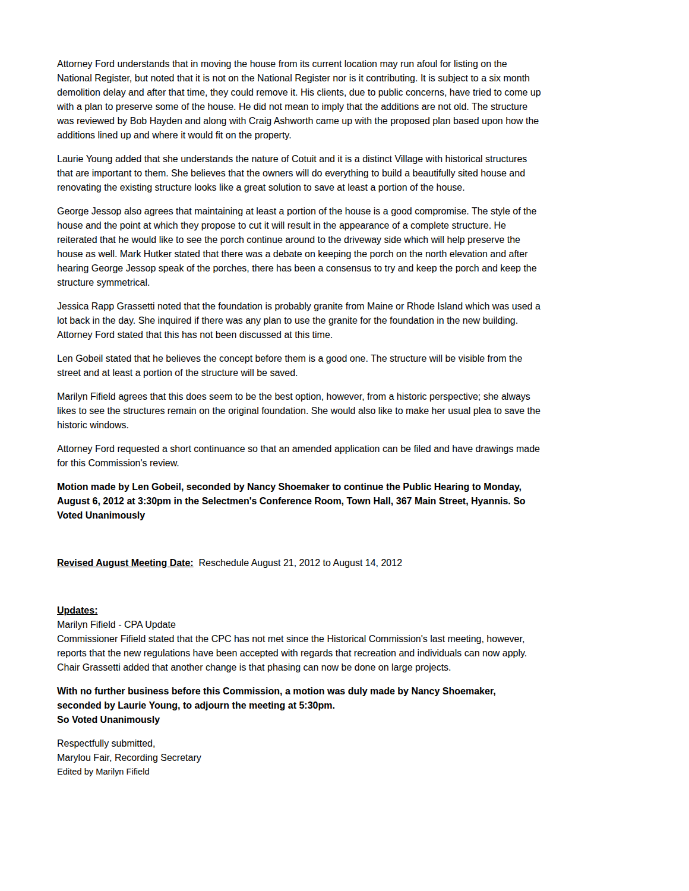Attorney Ford understands that in moving the house from its current location may run afoul for listing on the National Register, but noted that it is not on the National Register nor is it contributing. It is subject to a six month demolition delay and after that time, they could remove it. His clients, due to public concerns, have tried to come up with a plan to preserve some of the house. He did not mean to imply that the additions are not old. The structure was reviewed by Bob Hayden and along with Craig Ashworth came up with the proposed plan based upon how the additions lined up and where it would fit on the property.
Laurie Young added that she understands the nature of Cotuit and it is a distinct Village with historical structures that are important to them. She believes that the owners will do everything to build a beautifully sited house and renovating the existing structure looks like a great solution to save at least a portion of the house.
George Jessop also agrees that maintaining at least a portion of the house is a good compromise. The style of the house and the point at which they propose to cut it will result in the appearance of a complete structure. He reiterated that he would like to see the porch continue around to the driveway side which will help preserve the house as well. Mark Hutker stated that there was a debate on keeping the porch on the north elevation and after hearing George Jessop speak of the porches, there has been a consensus to try and keep the porch and keep the structure symmetrical.
Jessica Rapp Grassetti noted that the foundation is probably granite from Maine or Rhode Island which was used a lot back in the day. She inquired if there was any plan to use the granite for the foundation in the new building. Attorney Ford stated that this has not been discussed at this time.
Len Gobeil stated that he believes the concept before them is a good one. The structure will be visible from the street and at least a portion of the structure will be saved.
Marilyn Fifield agrees that this does seem to be the best option, however, from a historic perspective; she always likes to see the structures remain on the original foundation. She would also like to make her usual plea to save the historic windows.
Attorney Ford requested a short continuance so that an amended application can be filed and have drawings made for this Commission's review.
Motion made by Len Gobeil, seconded by Nancy Shoemaker to continue the Public Hearing to Monday, August 6, 2012 at 3:30pm in the Selectmen's Conference Room, Town Hall, 367 Main Street, Hyannis. So Voted Unanimously
Revised August Meeting Date: Reschedule August 21, 2012 to August 14, 2012
Updates:
Marilyn Fifield - CPA Update
Commissioner Fifield stated that the CPC has not met since the Historical Commission's last meeting, however, reports that the new regulations have been accepted with regards that recreation and individuals can now apply. Chair Grassetti added that another change is that phasing can now be done on large projects.
With no further business before this Commission, a motion was duly made by Nancy Shoemaker, seconded by Laurie Young, to adjourn the meeting at 5:30pm.
So Voted Unanimously
Respectfully submitted,
Marylou Fair, Recording Secretary
Edited by Marilyn Fifield